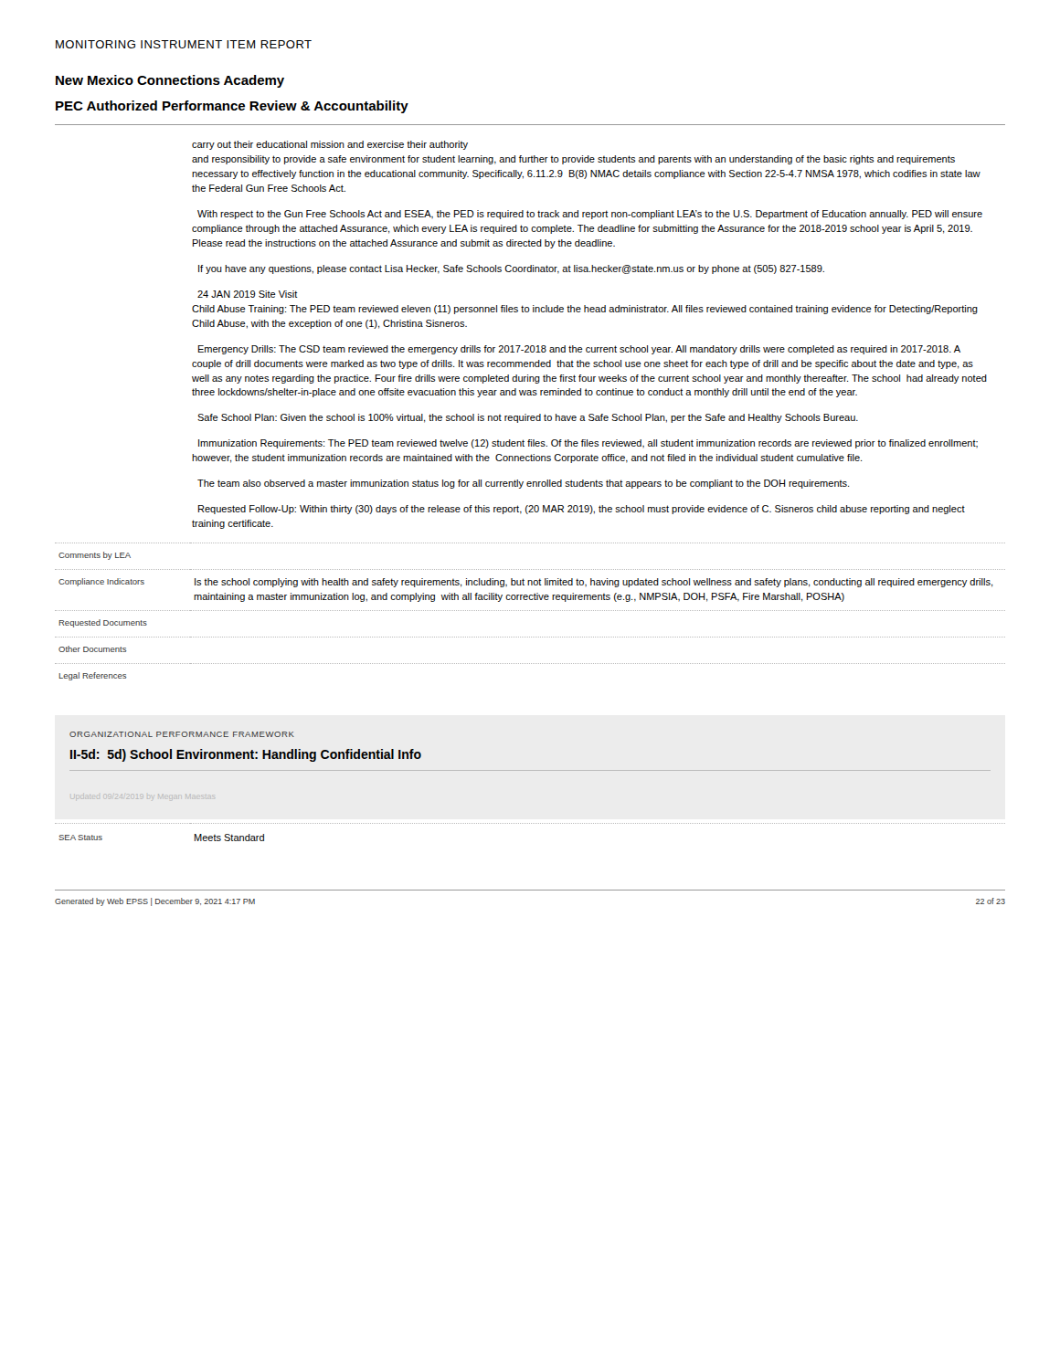MONITORING INSTRUMENT ITEM REPORT
New Mexico Connections Academy
PEC Authorized Performance Review & Accountability
carry out their educational mission and exercise their authority
and responsibility to provide a safe environment for student learning, and further to provide students and parents with an understanding of the basic rights and requirements necessary to effectively function in the educational community. Specifically, 6.11.2.9 B(8) NMAC details compliance with Section 22-5-4.7 NMSA 1978, which codifies in state law the Federal Gun Free Schools Act.
With respect to the Gun Free Schools Act and ESEA, the PED is required to track and report non-compliant LEA’s to the U.S. Department of Education annually. PED will ensure
compliance through the attached Assurance, which every LEA is required to complete. The deadline for submitting the Assurance for the 2018-2019 school year is April 5, 2019. Please read the instructions on the attached Assurance and submit as directed by the deadline.
If you have any questions, please contact Lisa Hecker, Safe Schools Coordinator, at lisa.hecker@state.nm.us or by phone at (505) 827-1589.
24 JAN 2019 Site Visit
Child Abuse Training: The PED team reviewed eleven (11) personnel files to include the head administrator. All files reviewed contained training evidence for Detecting/Reporting Child Abuse, with the exception of one (1), Christina Sisneros.
Emergency Drills: The CSD team reviewed the emergency drills for 2017-2018 and the current school year. All mandatory drills were completed as required in 2017-2018. A couple of drill documents were marked as two type of drills. It was recommended that the school use one sheet for each type of drill and be specific about the date and type, as well as any notes regarding the practice. Four fire drills were completed during the first four weeks of the current school year and monthly thereafter. The school had already noted three lockdowns/shelter-in-place and one offsite evacuation this year and was reminded to continue to conduct a monthly drill until the end of the year.
Safe School Plan: Given the school is 100% virtual, the school is not required to have a Safe School Plan, per the Safe and Healthy Schools Bureau.
Immunization Requirements: The PED team reviewed twelve (12) student files. Of the files reviewed, all student immunization records are reviewed prior to finalized enrollment; however, the student immunization records are maintained with the Connections Corporate office, and not filed in the individual student cumulative file.
The team also observed a master immunization status log for all currently enrolled students that appears to be compliant to the DOH requirements.
Requested Follow-Up: Within thirty (30) days of the release of this report, (20 MAR 2019), the school must provide evidence of C. Sisneros child abuse reporting and neglect training certificate.
| Comments by LEA | |
| Compliance Indicators | Is the school complying with health and safety requirements, including, but not limited to, having updated school wellness and safety plans, conducting all required emergency drills, maintaining a master immunization log, and complying with all facility corrective requirements (e.g., NMPSIA, DOH, PSFA, Fire Marshall, POSHA) |
| Requested Documents | |
| Other Documents | |
| Legal References | |
ORGANIZATIONAL PERFORMANCE FRAMEWORK
II-5d: 5d) School Environment: Handling Confidential Info
Updated 09/24/2019 by Megan Maestas
| SEA Status | Meets Standard |
Generated by Web EPSS | December 9, 2021 4:17 PM 22 of 23